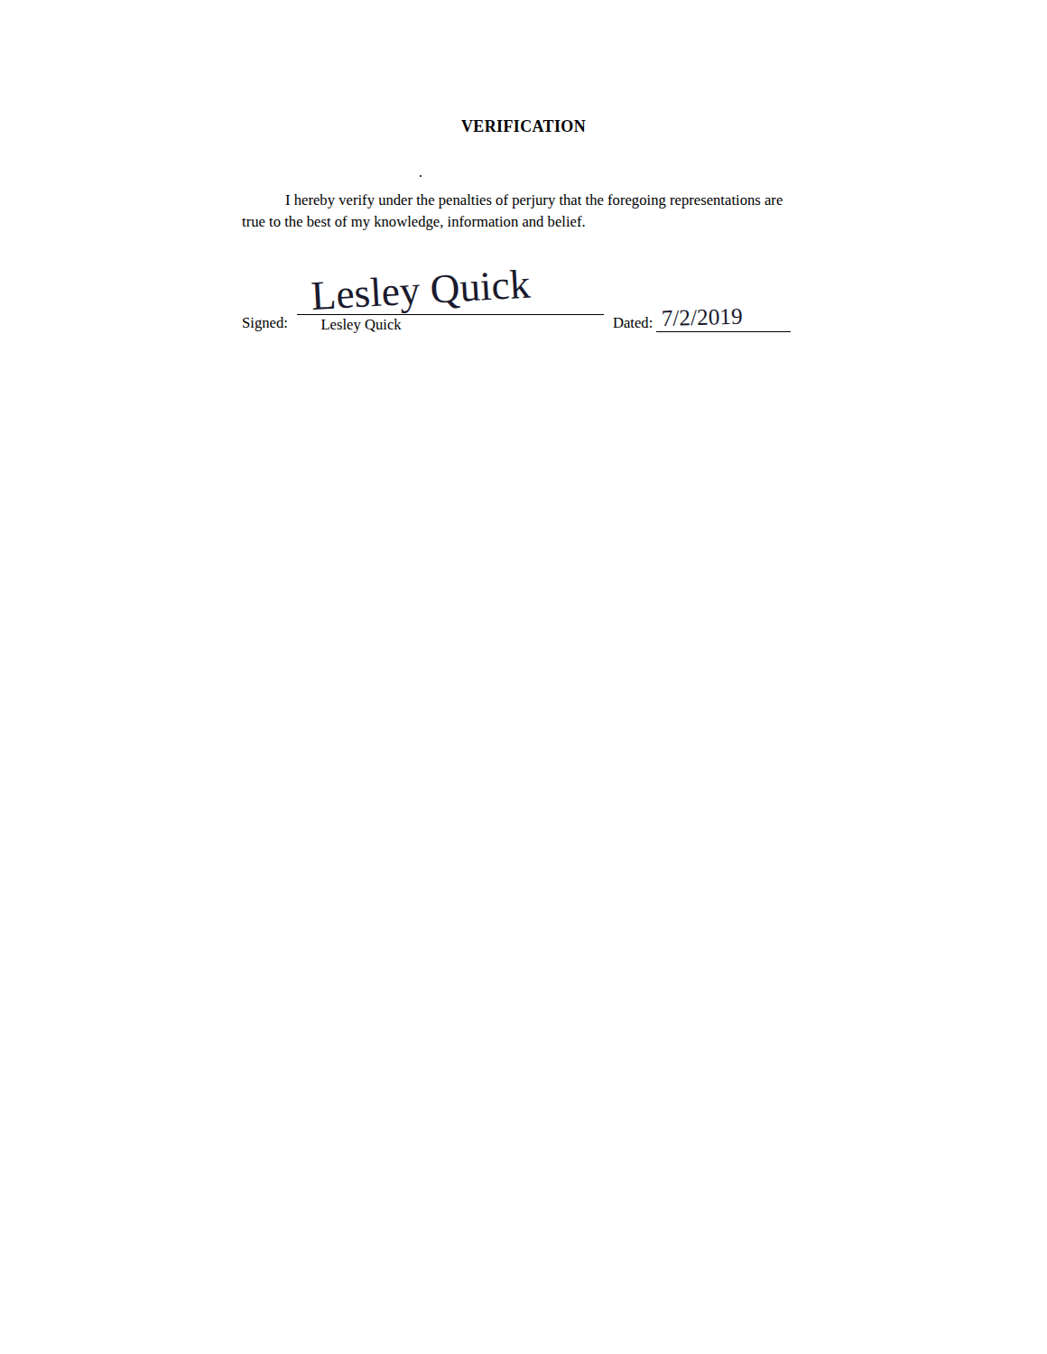VERIFICATION
I hereby verify under the penalties of perjury that the foregoing representations are true to the best of my knowledge, information and belief.
Signed:
Lesley Quick
Lesley Quick
Dated: 7/2/2019